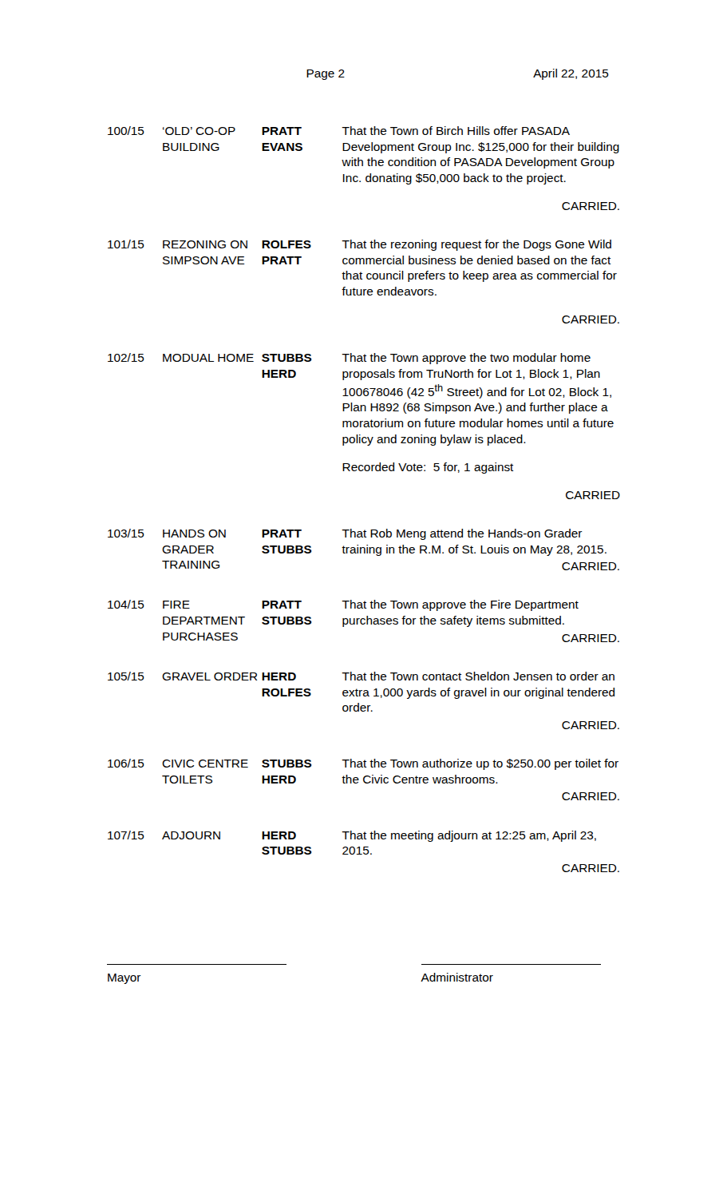Page 2 April 22, 2015
| 100/15 | ‘Old’ Co-op Building | Pratt Evans | That the Town of Birch Hills offer PASADA Development Group Inc. $125,000 for their building with the condition of PASADA Development Group Inc. donating $50,000 back to the project. CARRIED. |
| 101/15 | Rezoning on Simpson Ave | Rolfes Pratt | That the rezoning request for the Dogs Gone Wild commercial business be denied based on the fact that council prefers to keep area as commercial for future endeavors. CARRIED. |
| 102/15 | Modual Home | Stubbs Herd | That the Town approve the two modular home proposals from TruNorth for Lot 1, Block 1, Plan 100678046 (42 5 th Street) and for Lot 02, Block 1, Plan H892 (68 Simpson Ave.) and further place a moratorium on future modular homes until a future policy and zoning bylaw is placed. Recorded Vote: 5 for, 1 against CARRIED |
| 103/15 | Hands on Grader Training | Pratt Stubbs | That Rob Meng attend the Hands-on Grader training in the R.M. of St. Louis on May 28, 2015. CARRIED. |
| 104/15 | Fire Department Purchases | Pratt Stubbs | That the Town approve the Fire Department purchases for the safety items submitted. CARRIED. |
| 105/15 | Gravel Order | Herd Rolfes | That the Town contact Sheldon Jensen to order an extra 1,000 yards of gravel in our original tendered order. CARRIED. |
| 106/15 | Civic Centre Toilets | Stubbs Herd | That the Town authorize up to $250.00 per toilet for the Civic Centre washrooms. CARRIED. |
| 107/15 | Adjourn | Herd Stubbs | That the meeting adjourn at 12:25 am, April 23, 2015. CARRIED. |
Mayor
Administrator